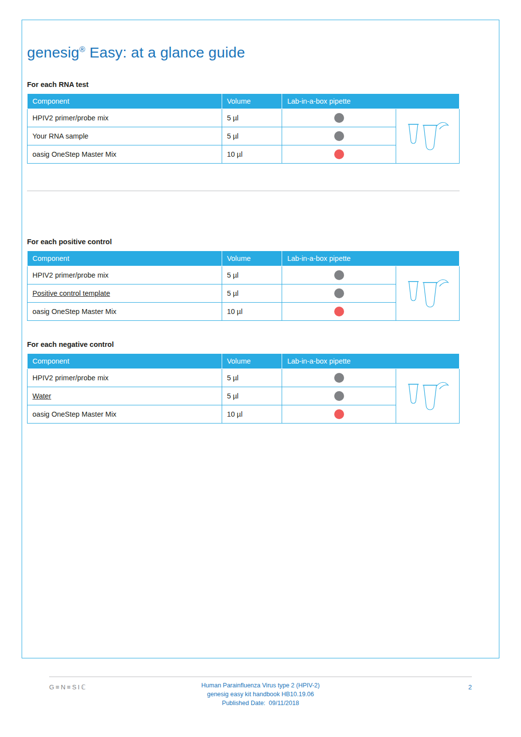genesig® Easy: at a glance guide
For each RNA test
| Component | Volume | Lab-in-a-box pipette |
| --- | --- | --- |
| HPIV2 primer/probe mix | 5 µl | | |
| Your RNA sample | 5 µl | |
| oasig OneStep Master Mix | 10 µl | |
For each positive control
| Component | Volume | Lab-in-a-box pipette |
| --- | --- | --- |
| HPIV2 primer/probe mix | 5 µl | | |
| Positive control template | 5 µl | |
| oasig OneStep Master Mix | 10 µl | |
For each negative control
| Component | Volume | Lab-in-a-box pipette |
| --- | --- | --- |
| HPIV2 primer/probe mix | 5 µl | | |
| Water | 5 µl | |
| oasig OneStep Master Mix | 10 µl | |
G≡N≡SIℂ
Human Parainfluenza Virus type 2 (HPIV-2)
genesig easy kit handbook HB10.19.06
Published Date: 09/11/2018
2